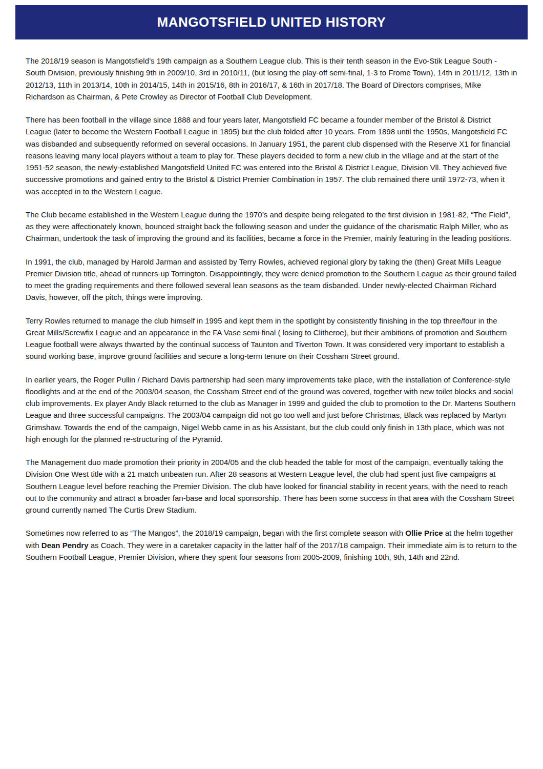MANGOTSFIELD UNITED HISTORY
The 2018/19 season is Mangotsfield’s 19th campaign as a Southern League club. This is their tenth season in the Evo-Stik League South - South Division, previously finishing 9th in 2009/10, 3rd in 2010/11, (but losing the play-off semi-final, 1-3 to Frome Town), 14th in 2011/12, 13th in 2012/13, 11th in 2013/14, 10th in 2014/15, 14th in 2015/16, 8th in 2016/17, & 16th in 2017/18. The Board of Directors comprises, Mike Richardson as Chairman, & Pete Crowley as Director of Football Club Development.
There has been football in the village since 1888 and four years later, Mangotsfield FC became a founder member of the Bristol & District League (later to become the Western Football League in 1895) but the club folded after 10 years. From 1898 until the 1950s, Mangotsfield FC was disbanded and subsequently reformed on several occasions. In January 1951, the parent club dispensed with the Reserve X1 for financial reasons leaving many local players without a team to play for. These players decided to form a new club in the village and at the start of the 1951-52 season, the newly-established Mangotsfield United FC was entered into the Bristol & District League, Division Vll. They achieved five successive promotions and gained entry to the Bristol & District Premier Combination in 1957. The club remained there until 1972-73, when it was accepted in to the Western League.
The Club became established in the Western League during the 1970’s and despite being relegated to the first division in 1981-82, “The Field”, as they were affectionately known, bounced straight back the following season and under the guidance of the charismatic Ralph Miller, who as Chairman, undertook the task of improving the ground and its facilities, became a force in the Premier, mainly featuring in the leading positions.
In 1991, the club, managed by Harold Jarman and assisted by Terry Rowles, achieved regional glory by taking the (then) Great Mills League Premier Division title, ahead of runners-up Torrington. Disappointingly, they were denied promotion to the Southern League as their ground failed to meet the grading requirements and there followed several lean seasons as the team disbanded. Under newly-elected Chairman Richard Davis, however, off the pitch, things were improving.
Terry Rowles returned to manage the club himself in 1995 and kept them in the spotlight by consistently finishing in the top three/four in the Great Mills/Screwfix League and an appearance in the FA Vase semi-final ( losing to Clitheroe), but their ambitions of promotion and Southern League football were always thwarted by the continual success of Taunton and Tiverton Town. It was considered very important to establish a sound working base, improve ground facilities and secure a long-term tenure on their Cossham Street ground.
In earlier years, the Roger Pullin / Richard Davis partnership had seen many improvements take place, with the installation of Conference-style floodlights and at the end of the 2003/04 season, the Cossham Street end of the ground was covered, together with new toilet blocks and social club improvements. Ex player Andy Black returned to the club as Manager in 1999 and guided the club to promotion to the Dr. Martens Southern League and three successful campaigns. The 2003/04 campaign did not go too well and just before Christmas, Black was replaced by Martyn Grimshaw. Towards the end of the campaign, Nigel Webb came in as his Assistant, but the club could only finish in 13th place, which was not high enough for the planned re-structuring of the Pyramid.
The Management duo made promotion their priority in 2004/05 and the club headed the table for most of the campaign, eventually taking the Division One West title with a 21 match unbeaten run. After 28 seasons at Western League level, the club had spent just five campaigns at Southern League level before reaching the Premier Division. The club have looked for financial stability in recent years, with the need to reach out to the community and attract a broader fan-base and local sponsorship. There has been some success in that area with the Cossham Street ground currently named The Curtis Drew Stadium.
Sometimes now referred to as “The Mangos”, the 2018/19 campaign, began with the first complete season with Ollie Price at the helm together with Dean Pendry as Coach. They were in a caretaker capacity in the latter half of the 2017/18 campaign. Their immediate aim is to return to the Southern Football League, Premier Division, where they spent four seasons from 2005-2009, finishing 10th, 9th, 14th and 22nd.